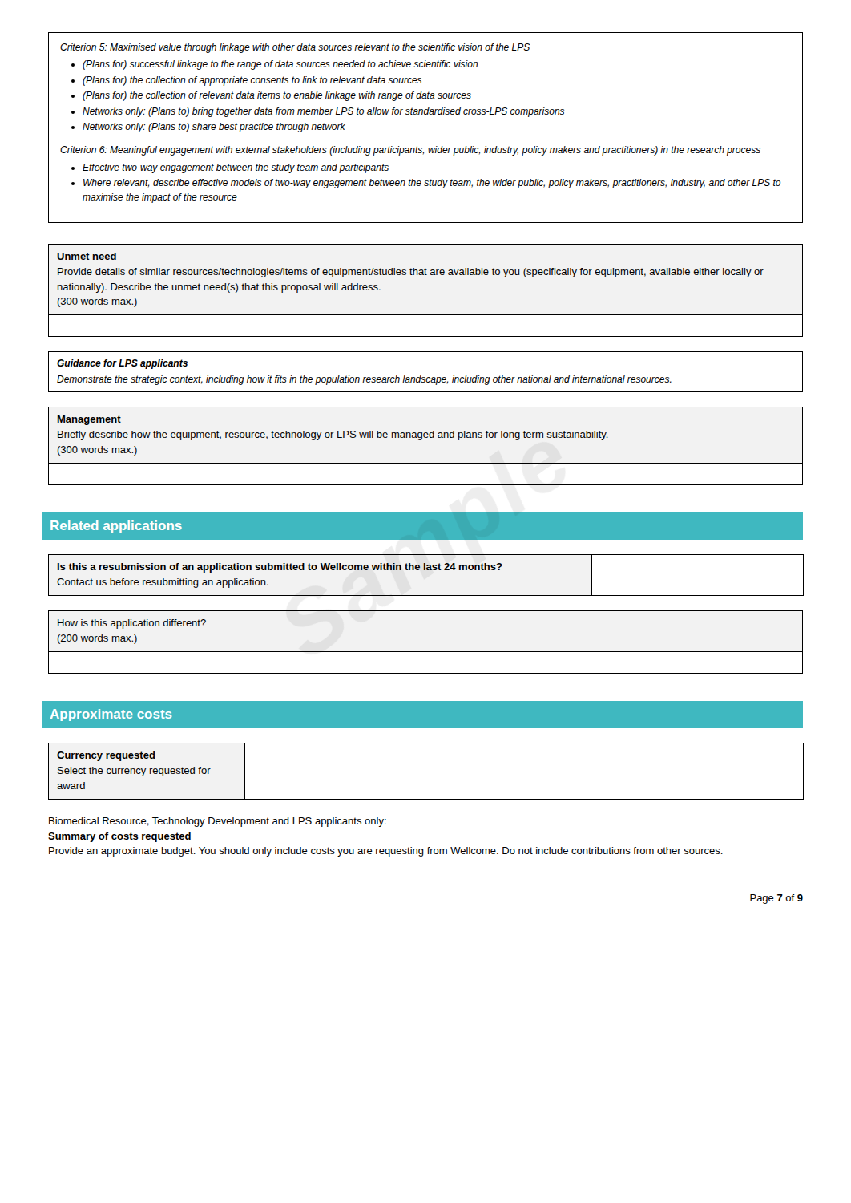Sample
Criterion 5: Maximised value through linkage with other data sources relevant to the scientific vision of the LPS
(Plans for) successful linkage to the range of data sources needed to achieve scientific vision
(Plans for) the collection of appropriate consents to link to relevant data sources
(Plans for) the collection of relevant data items to enable linkage with range of data sources
Networks only: (Plans to) bring together data from member LPS to allow for standardised cross-LPS comparisons
Networks only: (Plans to) share best practice through network
Criterion 6: Meaningful engagement with external stakeholders (including participants, wider public, industry, policy makers and practitioners) in the research process
Effective two-way engagement between the study team and participants
Where relevant, describe effective models of two-way engagement between the study team, the wider public, policy makers, practitioners, industry, and other LPS to maximise the impact of the resource
Unmet need
Provide details of similar resources/technologies/items of equipment/studies that are available to you (specifically for equipment, available either locally or nationally). Describe the unmet need(s) that this proposal will address.
(300 words max.)
Guidance for LPS applicants
Demonstrate the strategic context, including how it fits in the population research landscape, including other national and international resources.
Management
Briefly describe how the equipment, resource, technology or LPS will be managed and plans for long term sustainability.
(300 words max.)
Related applications
Is this a resubmission of an application submitted to Wellcome within the last 24 months?
Contact us before resubmitting an application.
How is this application different?
(200 words max.)
Approximate costs
Currency requested
Select the currency requested for award
Biomedical Resource, Technology Development and LPS applicants only:
Summary of costs requested
Provide an approximate budget. You should only include costs you are requesting from Wellcome. Do not include contributions from other sources.
Page 7 of 9